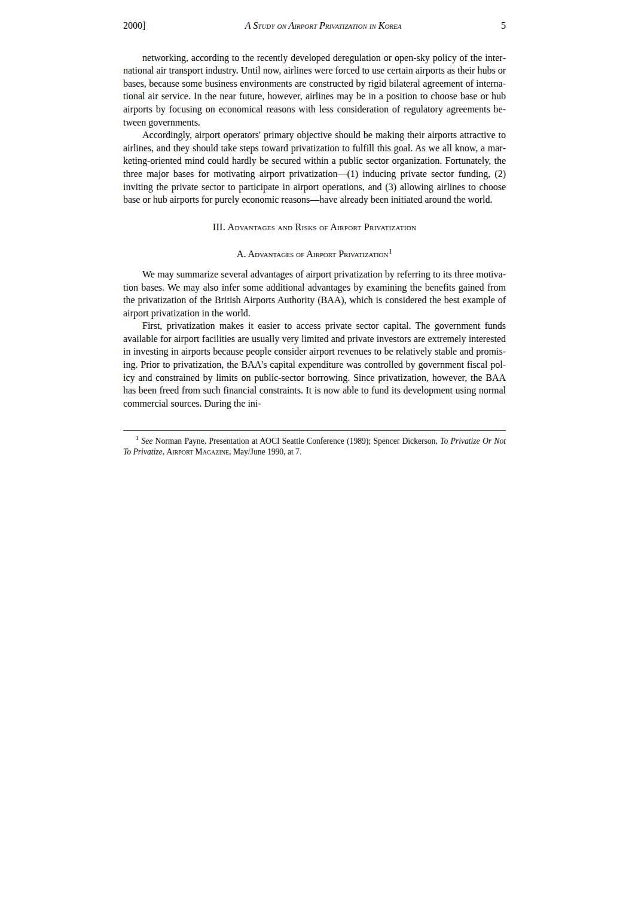2000] A Study on Airport Privatization in Korea 5
networking, according to the recently developed deregulation or open-sky policy of the international air transport industry. Until now, airlines were forced to use certain airports as their hubs or bases, because some business environments are constructed by rigid bilateral agreement of international air service. In the near future, however, airlines may be in a position to choose base or hub airports by focusing on economical reasons with less consideration of regulatory agreements between governments.
Accordingly, airport operators' primary objective should be making their airports attractive to airlines, and they should take steps toward privatization to fulfill this goal. As we all know, a marketing-oriented mind could hardly be secured within a public sector organization. Fortunately, the three major bases for motivating airport privatization—(1) inducing private sector funding, (2) inviting the private sector to participate in airport operations, and (3) allowing airlines to choose base or hub airports for purely economic reasons—have already been initiated around the world.
III. Advantages and Risks of Airport Privatization
A. Advantages of Airport Privatization1
We may summarize several advantages of airport privatization by referring to its three motivation bases. We may also infer some additional advantages by examining the benefits gained from the privatization of the British Airports Authority (BAA), which is considered the best example of airport privatization in the world.
First, privatization makes it easier to access private sector capital. The government funds available for airport facilities are usually very limited and private investors are extremely interested in investing in airports because people consider airport revenues to be relatively stable and promising. Prior to privatization, the BAA's capital expenditure was controlled by government fiscal policy and constrained by limits on public-sector borrowing. Since privatization, however, the BAA has been freed from such financial constraints. It is now able to fund its development using normal commercial sources. During the ini-
1 See Norman Payne, Presentation at AOCI Seattle Conference (1989); Spencer Dickerson, To Privatize Or Not To Privatize, Airport Magazine, May/June 1990, at 7.